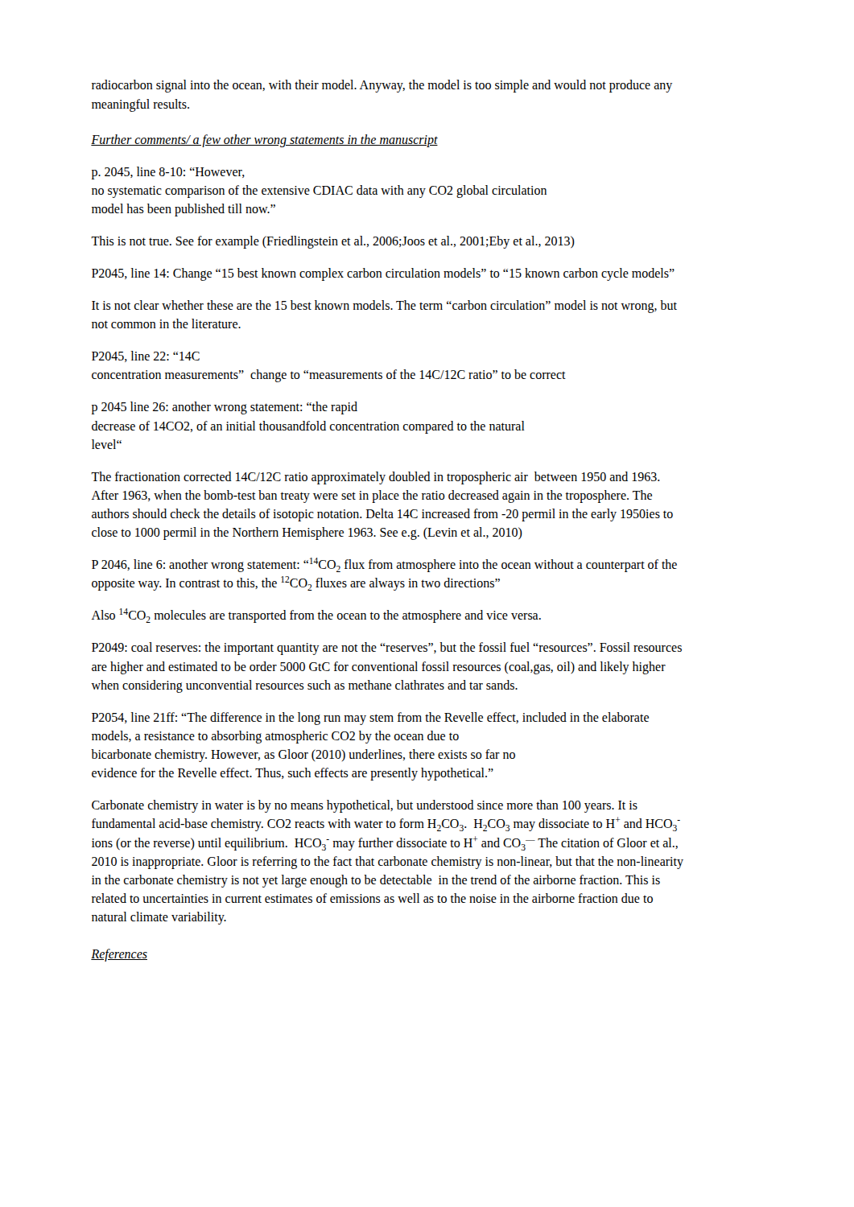radiocarbon signal into the ocean, with their model. Anyway, the model is too simple and would not produce any meaningful results.
Further comments/ a few other wrong statements in the manuscript
p. 2045, line 8-10: “However,
no systematic comparison of the extensive CDIAC data with any CO2 global circulation
model has been published till now.”
This is not true. See for example (Friedlingstein et al., 2006;Joos et al., 2001;Eby et al., 2013)
P2045, line 14: Change “15 best known complex carbon circulation models” to “15 known carbon cycle models”
It is not clear whether these are the 15 best known models. The term “carbon circulation” model is not wrong, but not common in the literature.
P2045, line 22: “14C
concentration measurements” change to “measurements of the 14C/12C ratio” to be correct
p 2045 line 26: another wrong statement: “the rapid
decrease of 14CO2, of an initial thousandfold concentration compared to the natural
level“
The fractionation corrected 14C/12C ratio approximately doubled in tropospheric air between 1950 and 1963. After 1963, when the bomb-test ban treaty were set in place the ratio decreased again in the troposphere. The authors should check the details of isotopic notation. Delta 14C increased from -20 permil in the early 1950ies to close to 1000 permil in the Northern Hemisphere 1963. See e.g. (Levin et al., 2010)
P 2046, line 6: another wrong statement: “14CO2 flux from atmosphere into the ocean without a counterpart of the opposite way. In contrast to this, the 12CO2 fluxes are always in two directions”
Also 14CO2 molecules are transported from the ocean to the atmosphere and vice versa.
P2049: coal reserves: the important quantity are not the “reserves”, but the fossil fuel “resources”. Fossil resources are higher and estimated to be order 5000 GtC for conventional fossil resources (coal,gas, oil) and likely higher when considering unconvential resources such as methane clathrates and tar sands.
P2054, line 21ff: “The difference in the long run may stem from the Revelle effect, included in the elaborate models, a resistance to absorbing atmospheric CO2 by the ocean due to
bicarbonate chemistry. However, as Gloor (2010) underlines, there exists so far no
evidence for the Revelle effect. Thus, such effects are presently hypothetical.”
Carbonate chemistry in water is by no means hypothetical, but understood since more than 100 years. It is fundamental acid-base chemistry. CO2 reacts with water to form H2CO3. H2CO3 may dissociate to H+ and HCO3- ions (or the reverse) until equilibrium. HCO3- may further dissociate to H+ and CO3— The citation of Gloor et al., 2010 is inappropriate. Gloor is referring to the fact that carbonate chemistry is non-linear, but that the non-linearity in the carbonate chemistry is not yet large enough to be detectable in the trend of the airborne fraction. This is related to uncertainties in current estimates of emissions as well as to the noise in the airborne fraction due to natural climate variability.
References